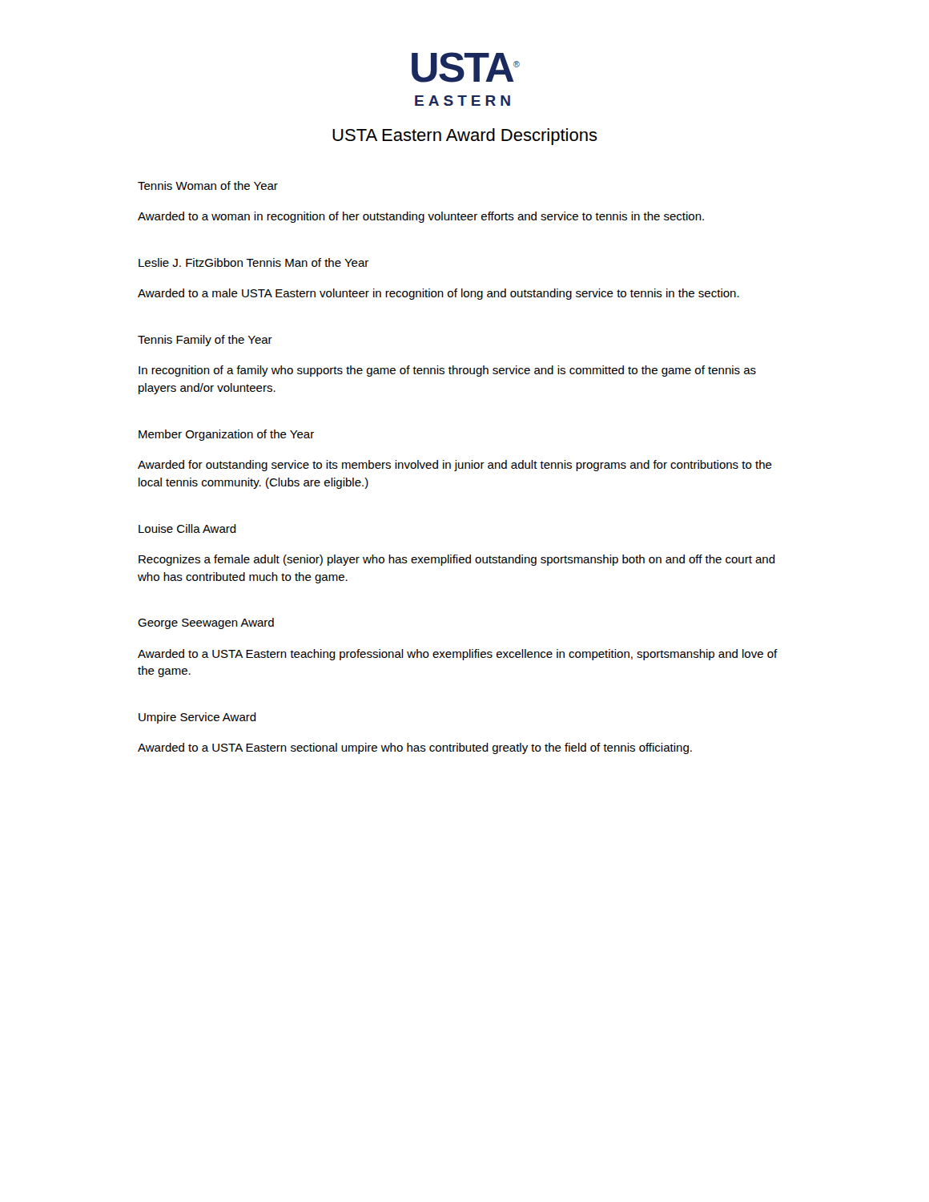USTA®
EASTERN
USTA Eastern Award Descriptions
Tennis Woman of the Year
Awarded to a woman in recognition of her outstanding volunteer efforts and service to tennis in the section.
Leslie J. FitzGibbon Tennis Man of the Year
Awarded to a male USTA Eastern volunteer in recognition of long and outstanding service to tennis in the section.
Tennis Family of the Year
In recognition of a family who supports the game of tennis through service and is committed to the game of tennis as players and/or volunteers.
Member Organization of the Year
Awarded for outstanding service to its members involved in junior and adult tennis programs and for contributions to the local tennis community. (Clubs are eligible.)
Louise Cilla Award
Recognizes a female adult (senior) player who has exemplified outstanding sportsmanship both on and off the court and who has contributed much to the game.
George Seewagen Award
Awarded to a USTA Eastern teaching professional who exemplifies excellence in competition, sportsmanship and love of the game.
Umpire Service Award
Awarded to a USTA Eastern sectional umpire who has contributed greatly to the field of tennis officiating.